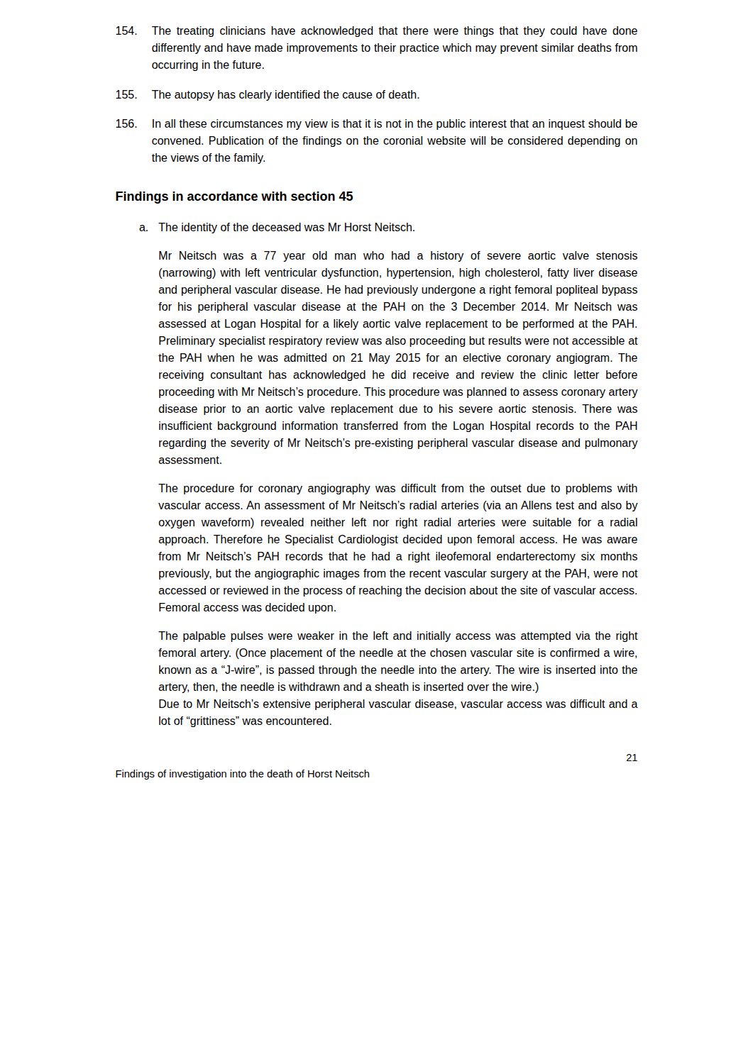154. The treating clinicians have acknowledged that there were things that they could have done differently and have made improvements to their practice which may prevent similar deaths from occurring in the future.
155. The autopsy has clearly identified the cause of death.
156. In all these circumstances my view is that it is not in the public interest that an inquest should be convened. Publication of the findings on the coronial website will be considered depending on the views of the family.
Findings in accordance with section 45
The identity of the deceased was Mr Horst Neitsch.
Mr Neitsch was a 77 year old man who had a history of severe aortic valve stenosis (narrowing) with left ventricular dysfunction, hypertension, high cholesterol, fatty liver disease and peripheral vascular disease. He had previously undergone a right femoral popliteal bypass for his peripheral vascular disease at the PAH on the 3 December 2014. Mr Neitsch was assessed at Logan Hospital for a likely aortic valve replacement to be performed at the PAH. Preliminary specialist respiratory review was also proceeding but results were not accessible at the PAH when he was admitted on 21 May 2015 for an elective coronary angiogram. The receiving consultant has acknowledged he did receive and review the clinic letter before proceeding with Mr Neitsch’s procedure. This procedure was planned to assess coronary artery disease prior to an aortic valve replacement due to his severe aortic stenosis. There was insufficient background information transferred from the Logan Hospital records to the PAH regarding the severity of Mr Neitsch’s pre-existing peripheral vascular disease and pulmonary assessment.
The procedure for coronary angiography was difficult from the outset due to problems with vascular access. An assessment of Mr Neitsch’s radial arteries (via an Allens test and also by oxygen waveform) revealed neither left nor right radial arteries were suitable for a radial approach. Therefore he Specialist Cardiologist decided upon femoral access. He was aware from Mr Neitsch’s PAH records that he had a right ileofemoral endarterectomy six months previously, but the angiographic images from the recent vascular surgery at the PAH, were not accessed or reviewed in the process of reaching the decision about the site of vascular access. Femoral access was decided upon.
The palpable pulses were weaker in the left and initially access was attempted via the right femoral artery. (Once placement of the needle at the chosen vascular site is confirmed a wire, known as a “J-wire”, is passed through the needle into the artery. The wire is inserted into the artery, then, the needle is withdrawn and a sheath is inserted over the wire.)
Due to Mr Neitsch’s extensive peripheral vascular disease, vascular access was difficult and a lot of “grittiness” was encountered.
21 Findings of investigation into the death of Horst Neitsch